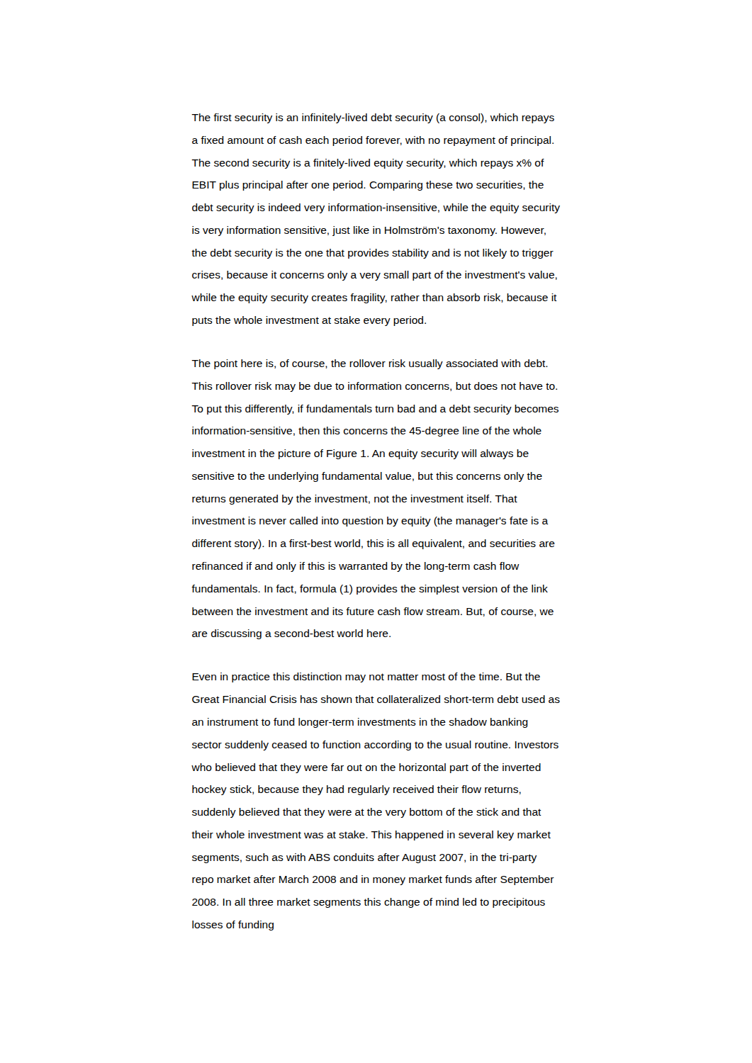The first security is an infinitely-lived debt security (a consol), which repays a fixed amount of cash each period forever, with no repayment of principal. The second security is a finitely-lived equity security, which repays x% of EBIT plus principal after one period. Comparing these two securities, the debt security is indeed very information-insensitive, while the equity security is very information sensitive, just like in Holmström's taxonomy. However, the debt security is the one that provides stability and is not likely to trigger crises, because it concerns only a very small part of the investment's value, while the equity security creates fragility, rather than absorb risk, because it puts the whole investment at stake every period.
The point here is, of course, the rollover risk usually associated with debt. This rollover risk may be due to information concerns, but does not have to. To put this differently, if fundamentals turn bad and a debt security becomes information-sensitive, then this concerns the 45-degree line of the whole investment in the picture of Figure 1. An equity security will always be sensitive to the underlying fundamental value, but this concerns only the returns generated by the investment, not the investment itself. That investment is never called into question by equity (the manager's fate is a different story). In a first-best world, this is all equivalent, and securities are refinanced if and only if this is warranted by the long-term cash flow fundamentals. In fact, formula (1) provides the simplest version of the link between the investment and its future cash flow stream. But, of course, we are discussing a second-best world here.
Even in practice this distinction may not matter most of the time. But the Great Financial Crisis has shown that collateralized short-term debt used as an instrument to fund longer-term investments in the shadow banking sector suddenly ceased to function according to the usual routine. Investors who believed that they were far out on the horizontal part of the inverted hockey stick, because they had regularly received their flow returns, suddenly believed that they were at the very bottom of the stick and that their whole investment was at stake. This happened in several key market segments, such as with ABS conduits after August 2007, in the tri-party repo market after March 2008 and in money market funds after September 2008. In all three market segments this change of mind led to precipitous losses of funding